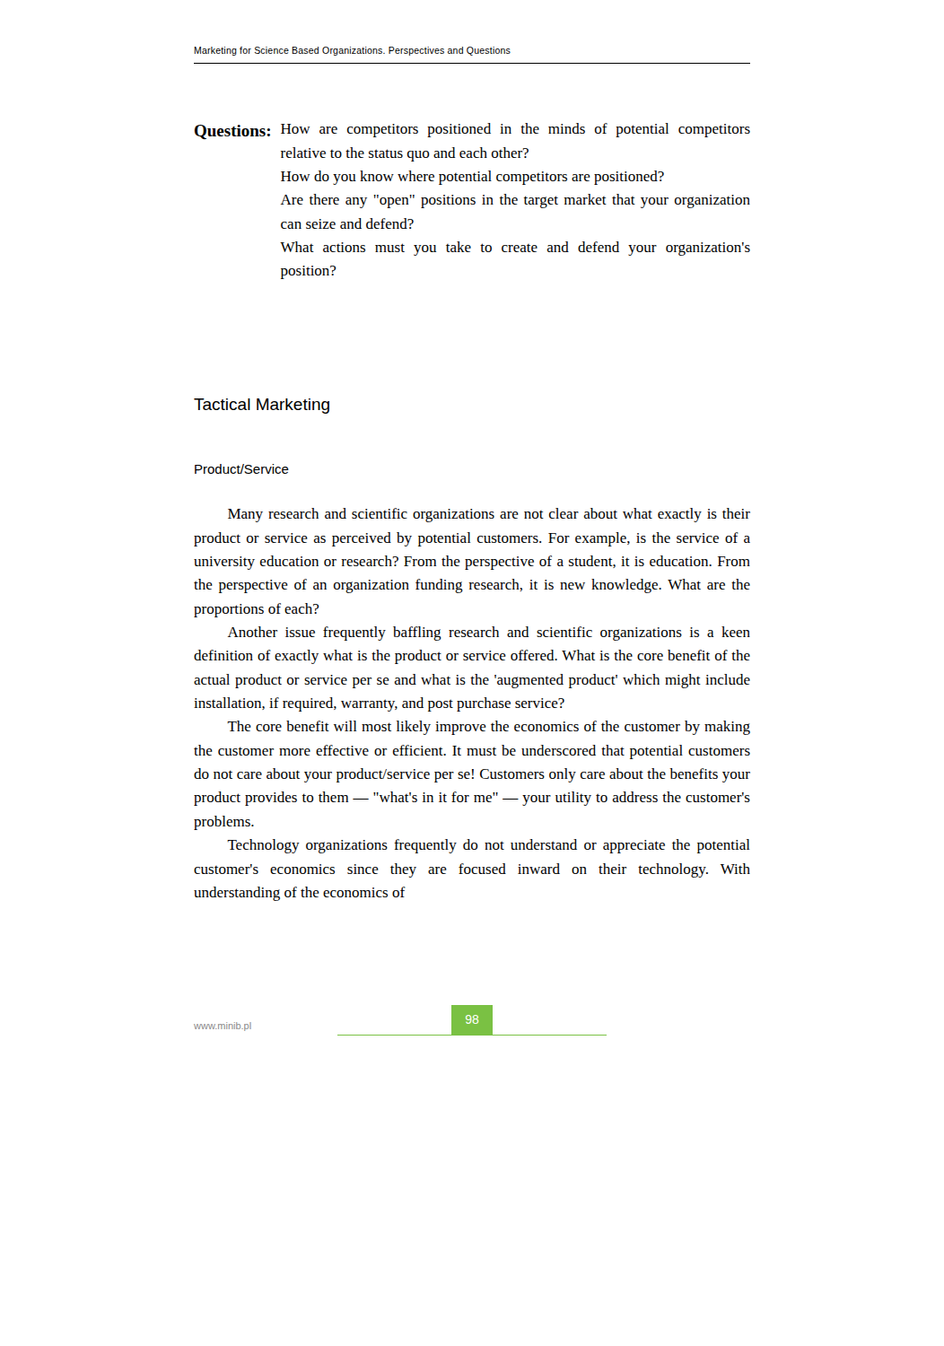Marketing for Science Based Organizations. Perspectives and Questions
Questions:
How are competitors positioned in the minds of potential competitors relative to the status quo and each other?
How do you know where potential competitors are positioned?
Are there any "open" positions in the target market that your organization can seize and defend?
What actions must you take to create and defend your organization's position?
Tactical Marketing
Product/Service
Many research and scientific organizations are not clear about what exactly is their product or service as perceived by potential customers. For example, is the service of a university education or research? From the perspective of a student, it is education. From the perspective of an organization funding research, it is new knowledge. What are the proportions of each?
Another issue frequently baffling research and scientific organizations is a keen definition of exactly what is the product or service offered. What is the core benefit of the actual product or service per se and what is the 'augmented product' which might include installation, if required, warranty, and post purchase service?
The core benefit will most likely improve the economics of the customer by making the customer more effective or efficient. It must be underscored that potential customers do not care about your product/service per se! Customers only care about the benefits your product provides to them — "what's in it for me" — your utility to address the customer's problems.
Technology organizations frequently do not understand or appreciate the potential customer's economics since they are focused inward on their technology. With understanding of the economics of
www.minib.pl
98